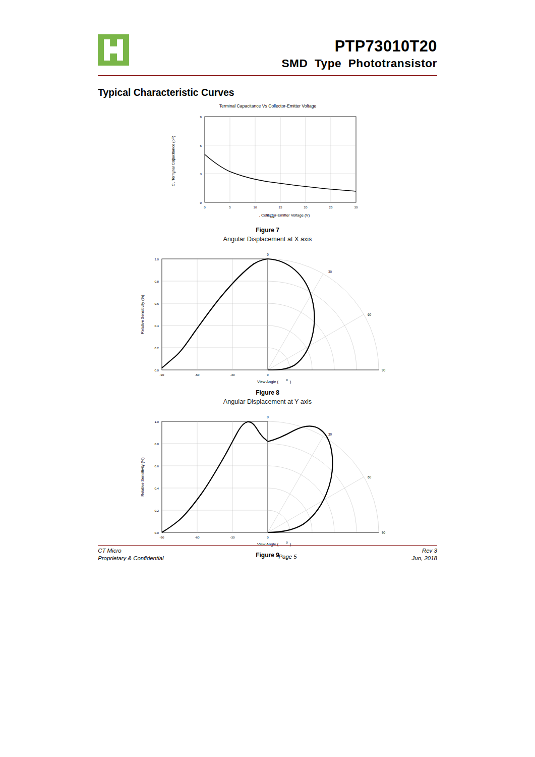PTP73010T20
SMD Type Phototransistor
Typical Characteristic Curves
Terminal Capacitance Vs Collector-Emitter Voltage 9 6 3 0 0 5 10 15 20 25 30 C T . . C  , Terminal Capacitance (pF) V CE . , Collector-Emitter Voltage (V)
Figure 7
Angular Displacement at X axis
1.0 0.8 0.6 0.4 0.2 0.0 -90 -60 -30 0 Relative Sensitivity (%) View Angle ( 0 ) 0 30 60 90
Figure 8
Angular Displacement at Y axis
1.0 0.8 0.6 0.4 0.2 0.0 -90 -60 -30 0 Relative Sensitivity (%) View Angle ( 0 ) 0 30 60 90
Figure 9
CT Micro Proprietary & Confidential
Page 5
Rev 3 Jun, 2018